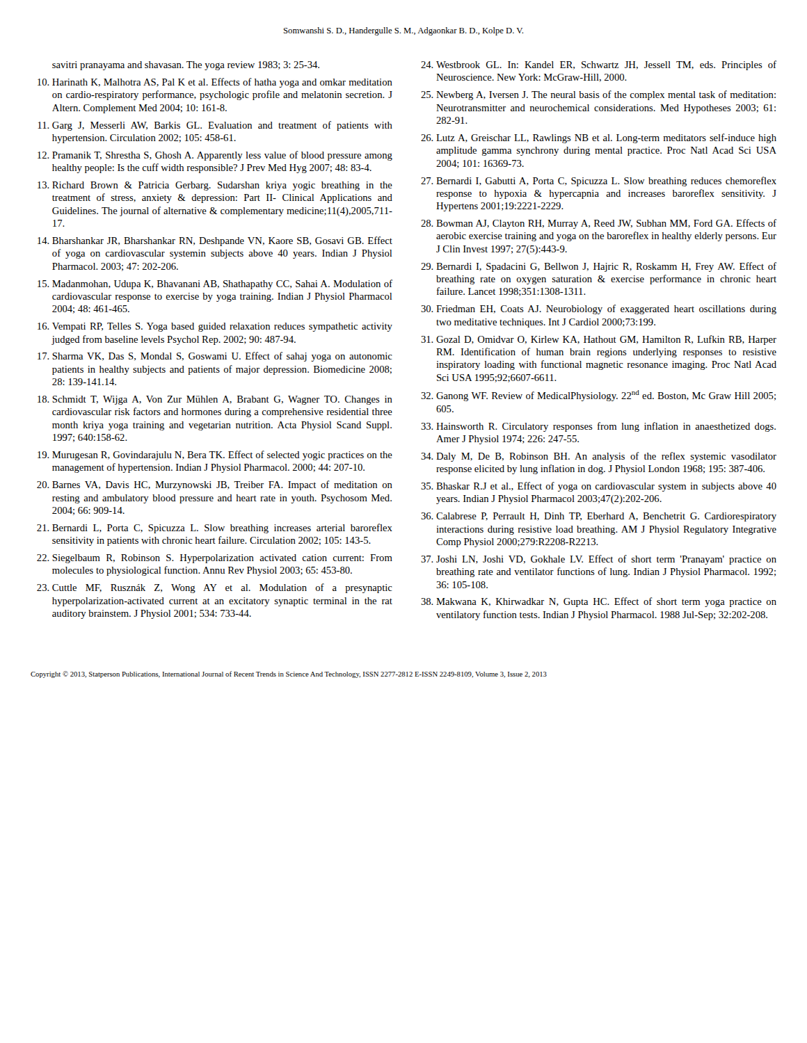Somwanshi S. D., Handergulle S. M., Adgaonkar B. D., Kolpe D. V.
savitri pranayama and shavasan. The yoga review 1983; 3: 25-34.
Harinath K, Malhotra AS, Pal K et al. Effects of hatha yoga and omkar meditation on cardio-respiratory performance, psychologic profile and melatonin secretion. J Altern. Complement Med 2004; 10: 161-8.
Garg J, Messerli AW, Barkis GL. Evaluation and treatment of patients with hypertension. Circulation 2002; 105: 458-61.
Pramanik T, Shrestha S, Ghosh A. Apparently less value of blood pressure among healthy people: Is the cuff width responsible? J Prev Med Hyg 2007; 48: 83-4.
Richard Brown & Patricia Gerbarg. Sudarshan kriya yogic breathing in the treatment of stress, anxiety & depression: Part II- Clinical Applications and Guidelines. The journal of alternative & complementary medicine;11(4),2005,711-17.
Bharshankar JR, Bharshankar RN, Deshpande VN, Kaore SB, Gosavi GB. Effect of yoga on cardiovascular systemin subjects above 40 years. Indian J Physiol Pharmacol. 2003; 47: 202-206.
Madanmohan, Udupa K, Bhavanani AB, Shathapathy CC, Sahai A. Modulation of cardiovascular response to exercise by yoga training. Indian J Physiol Pharmacol 2004; 48: 461-465.
Vempati RP, Telles S. Yoga based guided relaxation reduces sympathetic activity judged from baseline levels Psychol Rep. 2002; 90: 487-94.
Sharma VK, Das S, Mondal S, Goswami U. Effect of sahaj yoga on autonomic patients in healthy subjects and patients of major depression. Biomedicine 2008; 28: 139-141.14.
Schmidt T, Wijga A, Von Zur Mühlen A, Brabant G, Wagner TO. Changes in cardiovascular risk factors and hormones during a comprehensive residential three month kriya yoga training and vegetarian nutrition. Acta Physiol Scand Suppl. 1997; 640:158-62.
Murugesan R, Govindarajulu N, Bera TK. Effect of selected yogic practices on the management of hypertension. Indian J Physiol Pharmacol. 2000; 44: 207-10.
Barnes VA, Davis HC, Murzynowski JB, Treiber FA. Impact of meditation on resting and ambulatory blood pressure and heart rate in youth. Psychosom Med. 2004; 66: 909-14.
Bernardi L, Porta C, Spicuzza L. Slow breathing increases arterial baroreflex sensitivity in patients with chronic heart failure. Circulation 2002; 105: 143-5.
Siegelbaum R, Robinson S. Hyperpolarization activated cation current: From molecules to physiological function. Annu Rev Physiol 2003; 65: 453-80.
Cuttle MF, Rusznák Z, Wong AY et al. Modulation of a presynaptic hyperpolarization-activated current at an excitatory synaptic terminal in the rat auditory brainstem. J Physiol 2001; 534: 733-44.
Westbrook GL. In: Kandel ER, Schwartz JH, Jessell TM, eds. Principles of Neuroscience. New York: McGraw-Hill, 2000.
Newberg A, Iversen J. The neural basis of the complex mental task of meditation: Neurotransmitter and neurochemical considerations. Med Hypotheses 2003; 61: 282-91.
Lutz A, Greischar LL, Rawlings NB et al. Long-term meditators self-induce high amplitude gamma synchrony during mental practice. Proc Natl Acad Sci USA 2004; 101: 16369-73.
Bernardi I, Gabutti A, Porta C, Spicuzza L. Slow breathing reduces chemoreflex response to hypoxia & hypercapnia and increases baroreflex sensitivity. J Hypertens 2001;19:2221-2229.
Bowman AJ, Clayton RH, Murray A, Reed JW, Subhan MM, Ford GA. Effects of aerobic exercise training and yoga on the baroreflex in healthy elderly persons. Eur J Clin Invest 1997; 27(5):443-9.
Bernardi I, Spadacini G, Bellwon J, Hajric R, Roskamm H, Frey AW. Effect of breathing rate on oxygen saturation & exercise performance in chronic heart failure. Lancet 1998;351:1308-1311.
Friedman EH, Coats AJ. Neurobiology of exaggerated heart oscillations during two meditative techniques. Int J Cardiol 2000;73:199.
Gozal D, Omidvar O, Kirlew KA, Hathout GM, Hamilton R, Lufkin RB, Harper RM. Identification of human brain regions underlying responses to resistive inspiratory loading with functional magnetic resonance imaging. Proc Natl Acad Sci USA 1995;92;6607-6611.
Ganong WF. Review of MedicalPhysiology. 22nd ed. Boston, Mc Graw Hill 2005; 605.
Hainsworth R. Circulatory responses from lung inflation in anaesthetized dogs. Amer J Physiol 1974; 226: 247-55.
Daly M, De B, Robinson BH. An analysis of the reflex systemic vasodilator response elicited by lung inflation in dog. J Physiol London 1968; 195: 387-406.
Bhaskar R.J et al., Effect of yoga on cardiovascular system in subjects above 40 years. Indian J Physiol Pharmacol 2003;47(2):202-206.
Calabrese P, Perrault H, Dinh TP, Eberhard A, Benchetrit G. Cardiorespiratory interactions during resistive load breathing. AM J Physiol Regulatory Integrative Comp Physiol 2000;279:R2208-R2213.
Joshi LN, Joshi VD, Gokhale LV. Effect of short term 'Pranayam' practice on breathing rate and ventilator functions of lung. Indian J Physiol Pharmacol. 1992; 36: 105-108.
Makwana K, Khirwadkar N, Gupta HC. Effect of short term yoga practice on ventilatory function tests. Indian J Physiol Pharmacol. 1988 Jul-Sep; 32:202-208.
Copyright © 2013, Statperson Publications, International Journal of Recent Trends in Science And Technology, ISSN 2277-2812 E-ISSN 2249-8109, Volume 3, Issue 2, 2013